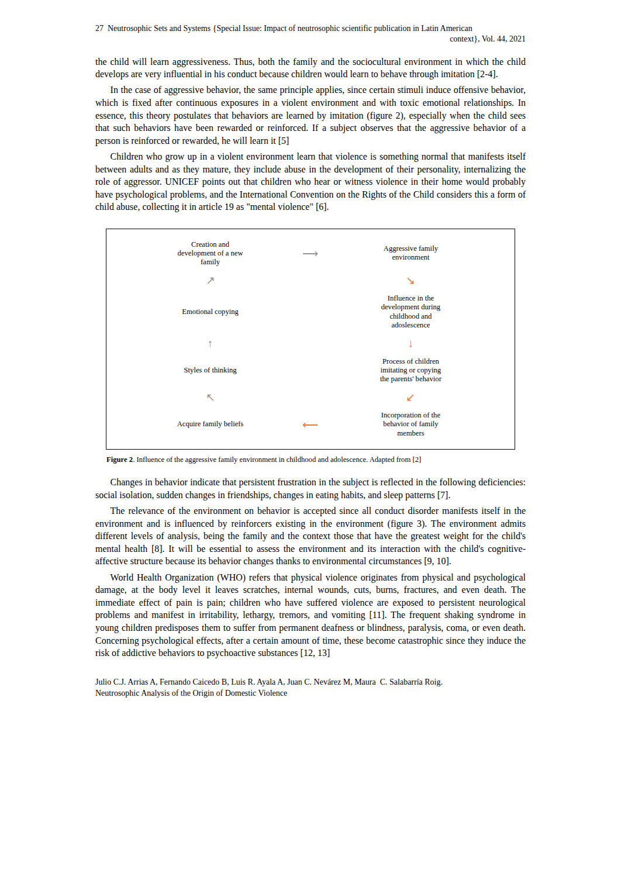27 Neutrosophic Sets and Systems {Special Issue: Impact of neutrosophic scientific publication in Latin American context}, Vol. 44, 2021
the child will learn aggressiveness. Thus, both the family and the sociocultural environment in which the child develops are very influential in his conduct because children would learn to behave through imitation [2-4].
In the case of aggressive behavior, the same principle applies, since certain stimuli induce offensive behavior, which is fixed after continuous exposures in a violent environment and with toxic emotional relationships. In essence, this theory postulates that behaviors are learned by imitation (figure 2), especially when the child sees that such behaviors have been rewarded or reinforced. If a subject observes that the aggressive behavior of a person is reinforced or rewarded, he will learn it [5]
Children who grow up in a violent environment learn that violence is something normal that manifests itself between adults and as they mature, they include abuse in the development of their personality, internalizing the role of aggressor. UNICEF points out that children who hear or witness violence in their home would probably have psychological problems, and the International Convention on the Rights of the Child considers this a form of child abuse, collecting it in article 19 as "mental violence" [6].
Creation and development of a new family
⟶
Aggressive family environment
↗
↘
Emotional copying
Influence in the development during childhood and adoslescence
↑
↓
Styles of thinking
Process of children imitating or copying the parents' behavior
↖
↙
Acquire family beliefs
⟵
Incorporation of the behavior of family members
Figure 2. Influence of the aggressive family environment in childhood and adolescence. Adapted from [2]
Changes in behavior indicate that persistent frustration in the subject is reflected in the following deficiencies: social isolation, sudden changes in friendships, changes in eating habits, and sleep patterns [7].
The relevance of the environment on behavior is accepted since all conduct disorder manifests itself in the environment and is influenced by reinforcers existing in the environment (figure 3). The environment admits different levels of analysis, being the family and the context those that have the greatest weight for the child's mental health [8]. It will be essential to assess the environment and its interaction with the child's cognitive-affective structure because its behavior changes thanks to environmental circumstances [9, 10].
World Health Organization (WHO) refers that physical violence originates from physical and psychological damage, at the body level it leaves scratches, internal wounds, cuts, burns, fractures, and even death. The immediate effect of pain is pain; children who have suffered violence are exposed to persistent neurological problems and manifest in irritability, lethargy, tremors, and vomiting [11]. The frequent shaking syndrome in young children predisposes them to suffer from permanent deafness or blindness, paralysis, coma, or even death. Concerning psychological effects, after a certain amount of time, these become catastrophic since they induce the risk of addictive behaviors to psychoactive substances [12, 13]
Julio C.J. Arrias A, Fernando Caicedo B, Luis R. Ayala A, Juan C. Nevárez M, Maura C. Salabarría Roig.
Neutrosophic Analysis of the Origin of Domestic Violence